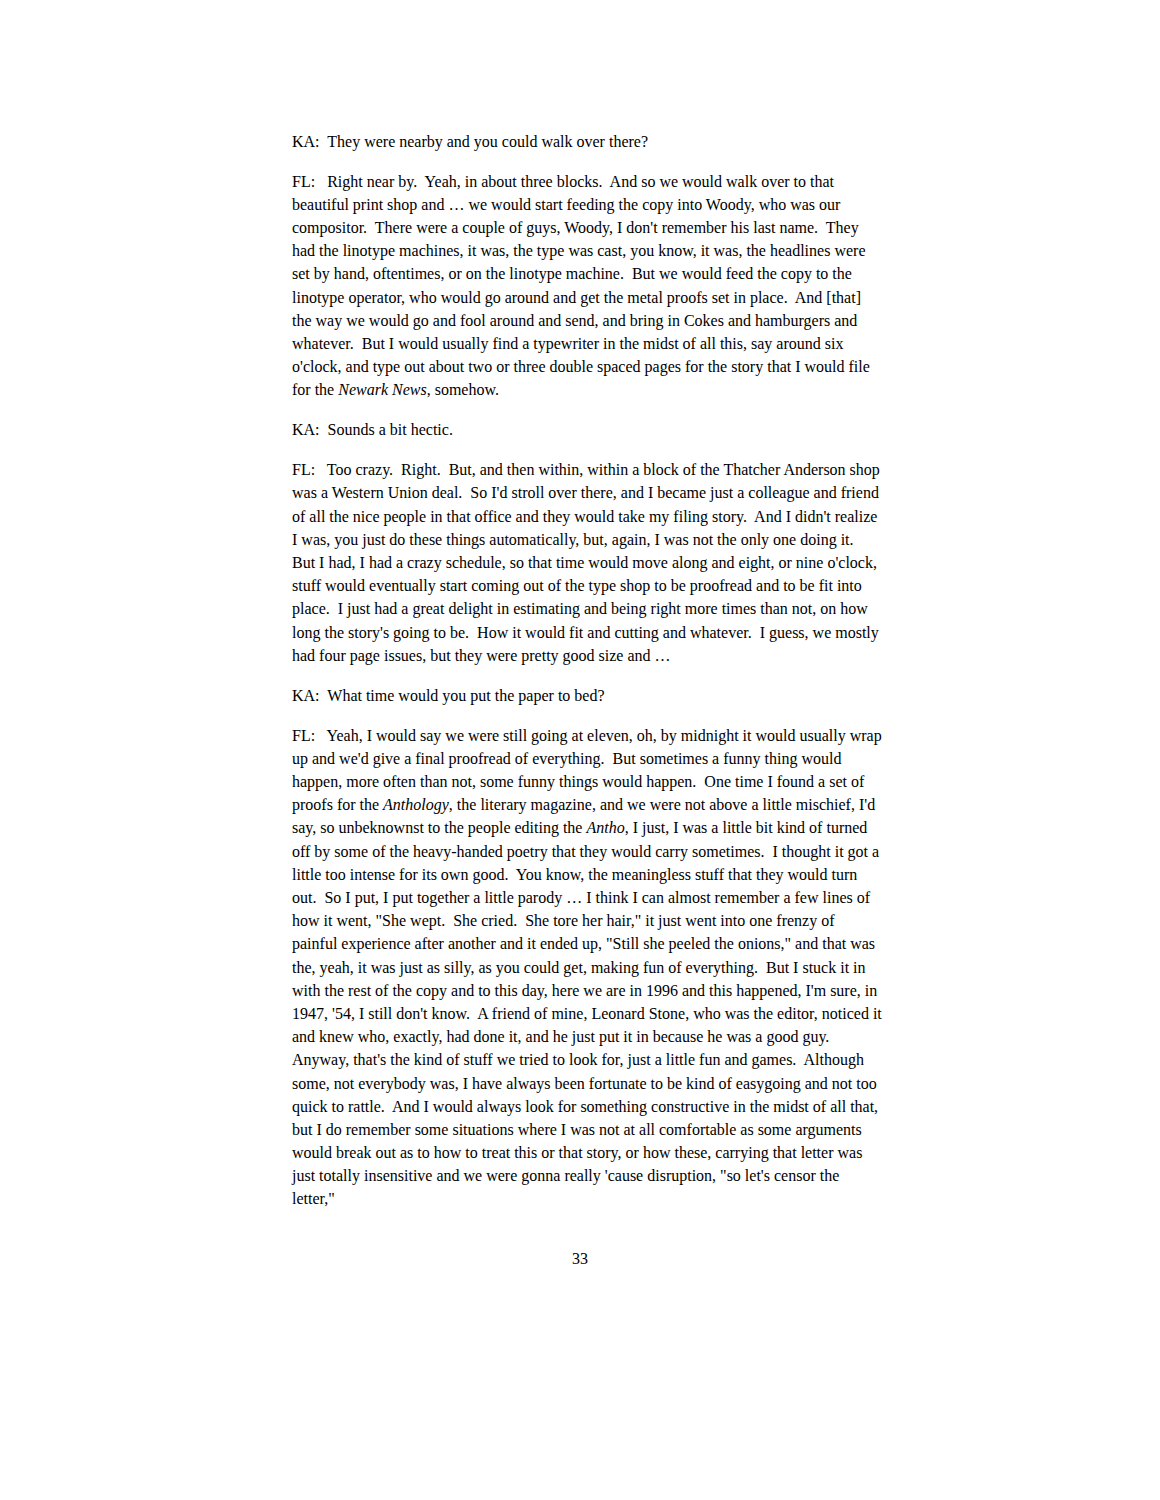KA: They were nearby and you could walk over there?
FL: Right near by. Yeah, in about three blocks. And so we would walk over to that beautiful print shop and … we would start feeding the copy into Woody, who was our compositor. There were a couple of guys, Woody, I don't remember his last name. They had the linotype machines, it was, the type was cast, you know, it was, the headlines were set by hand, oftentimes, or on the linotype machine. But we would feed the copy to the linotype operator, who would go around and get the metal proofs set in place. And [that] the way we would go and fool around and send, and bring in Cokes and hamburgers and whatever. But I would usually find a typewriter in the midst of all this, say around six o'clock, and type out about two or three double spaced pages for the story that I would file for the Newark News, somehow.
KA: Sounds a bit hectic.
FL: Too crazy. Right. But, and then within, within a block of the Thatcher Anderson shop was a Western Union deal. So I'd stroll over there, and I became just a colleague and friend of all the nice people in that office and they would take my filing story. And I didn't realize I was, you just do these things automatically, but, again, I was not the only one doing it. But I had, I had a crazy schedule, so that time would move along and eight, or nine o'clock, stuff would eventually start coming out of the type shop to be proofread and to be fit into place. I just had a great delight in estimating and being right more times than not, on how long the story's going to be. How it would fit and cutting and whatever. I guess, we mostly had four page issues, but they were pretty good size and …
KA: What time would you put the paper to bed?
FL: Yeah, I would say we were still going at eleven, oh, by midnight it would usually wrap up and we'd give a final proofread of everything. But sometimes a funny thing would happen, more often than not, some funny things would happen. One time I found a set of proofs for the Anthology, the literary magazine, and we were not above a little mischief, I'd say, so unbeknownst to the people editing the Antho, I just, I was a little bit kind of turned off by some of the heavy-handed poetry that they would carry sometimes. I thought it got a little too intense for its own good. You know, the meaningless stuff that they would turn out. So I put, I put together a little parody … I think I can almost remember a few lines of how it went, "She wept. She cried. She tore her hair," it just went into one frenzy of painful experience after another and it ended up, "Still she peeled the onions," and that was the, yeah, it was just as silly, as you could get, making fun of everything. But I stuck it in with the rest of the copy and to this day, here we are in 1996 and this happened, I'm sure, in 1947, '54, I still don't know. A friend of mine, Leonard Stone, who was the editor, noticed it and knew who, exactly, had done it, and he just put it in because he was a good guy. Anyway, that's the kind of stuff we tried to look for, just a little fun and games. Although some, not everybody was, I have always been fortunate to be kind of easygoing and not too quick to rattle. And I would always look for something constructive in the midst of all that, but I do remember some situations where I was not at all comfortable as some arguments would break out as to how to treat this or that story, or how these, carrying that letter was just totally insensitive and we were gonna really 'cause disruption, "so let's censor the letter,"
33